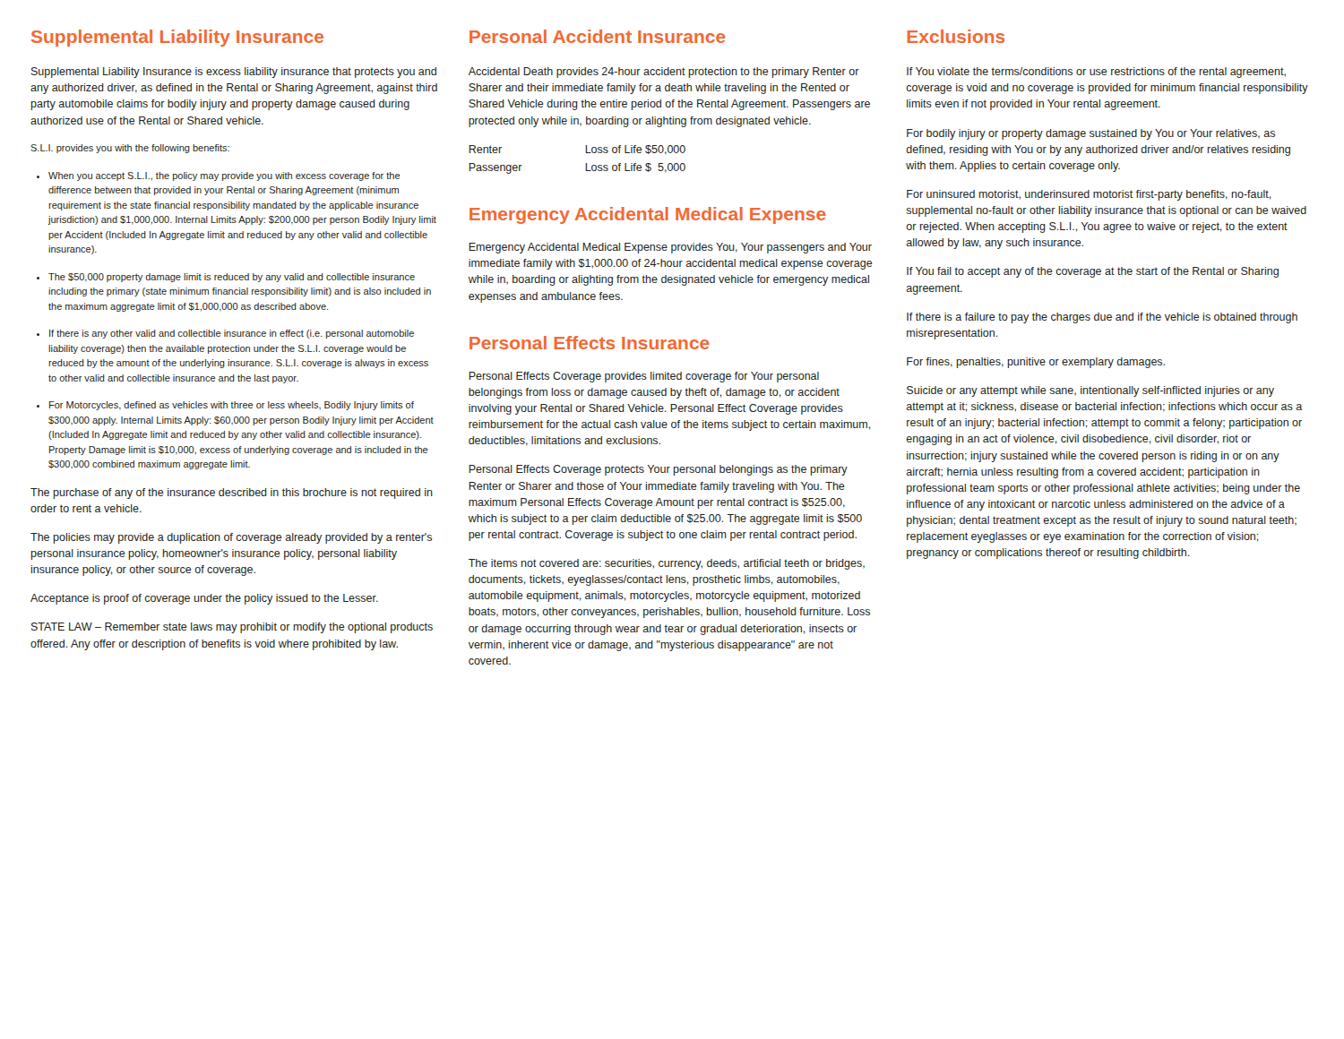Supplemental Liability Insurance
Supplemental Liability Insurance is excess liability insurance that protects you and any authorized driver, as defined in the Rental or Sharing Agreement, against third party automobile claims for bodily injury and property damage caused during authorized use of the Rental or Shared vehicle.
S.L.I. provides you with the following benefits:
When you accept S.L.I., the policy may provide you with excess coverage for the difference between that provided in your Rental or Sharing Agreement (minimum requirement is the state financial responsibility mandated by the applicable insurance jurisdiction) and $1,000,000. Internal Limits Apply: $200,000 per person Bodily Injury limit per Accident (Included In Aggregate limit and reduced by any other valid and collectible insurance).
The $50,000 property damage limit is reduced by any valid and collectible insurance including the primary (state minimum financial responsibility limit) and is also included in the maximum aggregate limit of $1,000,000 as described above.
If there is any other valid and collectible insurance in effect (i.e. personal automobile liability coverage) then the available protection under the S.L.I. coverage would be reduced by the amount of the underlying insurance. S.L.I. coverage is always in excess to other valid and collectible insurance and the last payor.
For Motorcycles, defined as vehicles with three or less wheels, Bodily Injury limits of $300,000 apply. Internal Limits Apply: $60,000 per person Bodily Injury limit per Accident (Included In Aggregate limit and reduced by any other valid and collectible insurance). Property Damage limit is $10,000, excess of underlying coverage and is included in the $300,000 combined maximum aggregate limit.
The purchase of any of the insurance described in this brochure is not required in order to rent a vehicle.
The policies may provide a duplication of coverage already provided by a renter's personal insurance policy, homeowner's insurance policy, personal liability insurance policy, or other source of coverage.
Acceptance is proof of coverage under the policy issued to the Lesser.
STATE LAW – Remember state laws may prohibit or modify the optional products offered. Any offer or description of benefits is void where prohibited by law.
Personal Accident Insurance
Accidental Death provides 24-hour accident protection to the primary Renter or Sharer and their immediate family for a death while traveling in the Rented or Shared Vehicle during the entire period of the Rental Agreement. Passengers are protected only while in, boarding or alighting from designated vehicle.
Renter
Loss of Life $50,000
Passenger
Loss of Life $ 5,000
Emergency Accidental Medical Expense
Emergency Accidental Medical Expense provides You, Your passengers and Your immediate family with $1,000.00 of 24-hour accidental medical expense coverage while in, boarding or alighting from the designated vehicle for emergency medical expenses and ambulance fees.
Personal Effects Insurance
Personal Effects Coverage provides limited coverage for Your personal belongings from loss or damage caused by theft of, damage to, or accident involving your Rental or Shared Vehicle. Personal Effect Coverage provides reimbursement for the actual cash value of the items subject to certain maximum, deductibles, limitations and exclusions.
Personal Effects Coverage protects Your personal belongings as the primary Renter or Sharer and those of Your immediate family traveling with You. The maximum Personal Effects Coverage Amount per rental contract is $525.00, which is subject to a per claim deductible of $25.00. The aggregate limit is $500 per rental contract. Coverage is subject to one claim per rental contract period.
The items not covered are: securities, currency, deeds, artificial teeth or bridges, documents, tickets, eyeglasses/contact lens, prosthetic limbs, automobiles, automobile equipment, animals, motorcycles, motorcycle equipment, motorized boats, motors, other conveyances, perishables, bullion, household furniture. Loss or damage occurring through wear and tear or gradual deterioration, insects or vermin, inherent vice or damage, and "mysterious disappearance" are not covered.
Exclusions
If You violate the terms/conditions or use restrictions of the rental agreement, coverage is void and no coverage is provided for minimum financial responsibility limits even if not provided in Your rental agreement.
For bodily injury or property damage sustained by You or Your relatives, as defined, residing with You or by any authorized driver and/or relatives residing with them. Applies to certain coverage only.
For uninsured motorist, underinsured motorist first-party benefits, no-fault, supplemental no-fault or other liability insurance that is optional or can be waived or rejected. When accepting S.L.I., You agree to waive or reject, to the extent allowed by law, any such insurance.
If You fail to accept any of the coverage at the start of the Rental or Sharing agreement.
If there is a failure to pay the charges due and if the vehicle is obtained through misrepresentation.
For fines, penalties, punitive or exemplary damages.
Suicide or any attempt while sane, intentionally self-inflicted injuries or any attempt at it; sickness, disease or bacterial infection; infections which occur as a result of an injury; bacterial infection; attempt to commit a felony; participation or engaging in an act of violence, civil disobedience, civil disorder, riot or insurrection; injury sustained while the covered person is riding in or on any aircraft; hernia unless resulting from a covered accident; participation in professional team sports or other professional athlete activities; being under the influence of any intoxicant or narcotic unless administered on the advice of a physician; dental treatment except as the result of injury to sound natural teeth; replacement eyeglasses or eye examination for the correction of vision; pregnancy or complications thereof or resulting childbirth.